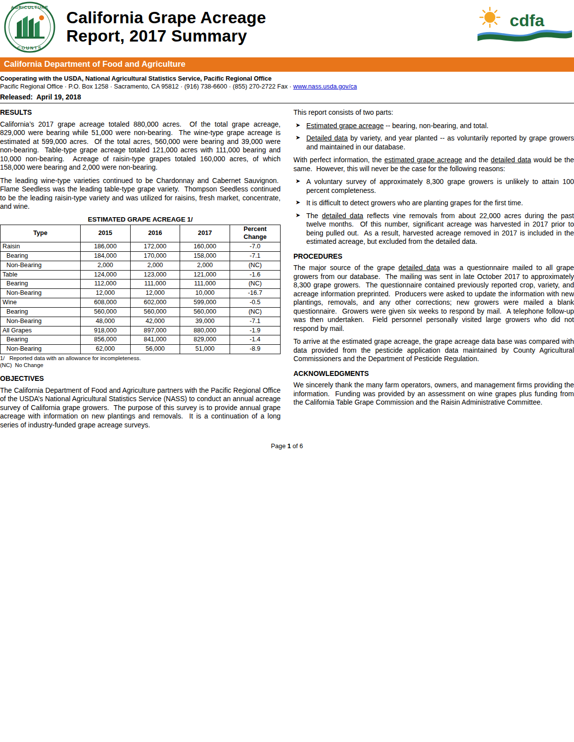AGRICULTURE COUNTS
California Grape Acreage
Report, 2017 Summary
cdfa
California Department of Food and Agriculture
Cooperating with the USDA, National Agricultural Statistics Service, Pacific Regional Office
Pacific Regional Office · P.O. Box 1258 · Sacramento, CA 95812 · (916) 738-6600 · (855) 270-2722 Fax · www.nass.usda.gov/ca
Released: April 19, 2018
Results
California’s 2017 grape acreage totaled 880,000 acres. Of the total grape acreage, 829,000 were bearing while 51,000 were non-bearing. The wine-type grape acreage is estimated at 599,000 acres. Of the total acres, 560,000 were bearing and 39,000 were non-bearing. Table-type grape acreage totaled 121,000 acres with 111,000 bearing and 10,000 non-bearing. Acreage of raisin-type grapes totaled 160,000 acres, of which 158,000 were bearing and 2,000 were non-bearing.
The leading wine-type varieties continued to be Chardonnay and Cabernet Sauvignon. Flame Seedless was the leading table-type grape variety. Thompson Seedless continued to be the leading raisin-type variety and was utilized for raisins, fresh market, concentrate, and wine.
ESTIMATED GRAPE ACREAGE 1/
| Type | 2015 | 2016 | 2017 | Percent Change |
| --- | --- | --- | --- | --- |
| Raisin | 186,000 | 172,000 | 160,000 | -7.0 |
| Bearing | 184,000 | 170,000 | 158,000 | -7.1 |
| Non-Bearing | 2,000 | 2,000 | 2,000 | (NC) |
| Table | 124,000 | 123,000 | 121,000 | -1.6 |
| Bearing | 112,000 | 111,000 | 111,000 | (NC) |
| Non-Bearing | 12,000 | 12,000 | 10,000 | -16.7 |
| Wine | 608,000 | 602,000 | 599,000 | -0.5 |
| Bearing | 560,000 | 560,000 | 560,000 | (NC) |
| Non-Bearing | 48,000 | 42,000 | 39,000 | -7.1 |
| All Grapes | 918,000 | 897,000 | 880,000 | -1.9 |
| Bearing | 856,000 | 841,000 | 829,000 | -1.4 |
| Non-Bearing | 62,000 | 56,000 | 51,000 | -8.9 |
1/ Reported data with an allowance for incompleteness.
(NC) No Change
Objectives
The California Department of Food and Agriculture partners with the Pacific Regional Office of the USDA’s National Agricultural Statistics Service (NASS) to conduct an annual acreage survey of California grape growers. The purpose of this survey is to provide annual grape acreage with information on new plantings and removals. It is a continuation of a long series of industry-funded grape acreage surveys.
This report consists of two parts:
Estimated grape acreage -- bearing, non-bearing, and total.
Detailed data by variety, and year planted -- as voluntarily reported by grape growers and maintained in our database.
With perfect information, the estimated grape acreage and the detailed data would be the same. However, this will never be the case for the following reasons:
A voluntary survey of approximately 8,300 grape growers is unlikely to attain 100 percent completeness.
It is difficult to detect growers who are planting grapes for the first time.
The detailed data reflects vine removals from about 22,000 acres during the past twelve months. Of this number, significant acreage was harvested in 2017 prior to being pulled out. As a result, harvested acreage removed in 2017 is included in the estimated acreage, but excluded from the detailed data.
Procedures
The major source of the grape detailed data was a questionnaire mailed to all grape growers from our database. The mailing was sent in late October 2017 to approximately 8,300 grape growers. The questionnaire contained previously reported crop, variety, and acreage information preprinted. Producers were asked to update the information with new plantings, removals, and any other corrections; new growers were mailed a blank questionnaire. Growers were given six weeks to respond by mail. A telephone follow-up was then undertaken. Field personnel personally visited large growers who did not respond by mail.
To arrive at the estimated grape acreage, the grape acreage data base was compared with data provided from the pesticide application data maintained by County Agricultural Commissioners and the Department of Pesticide Regulation.
Acknowledgments
We sincerely thank the many farm operators, owners, and management firms providing the information. Funding was provided by an assessment on wine grapes plus funding from the California Table Grape Commission and the Raisin Administrative Committee.
Page 1 of 6